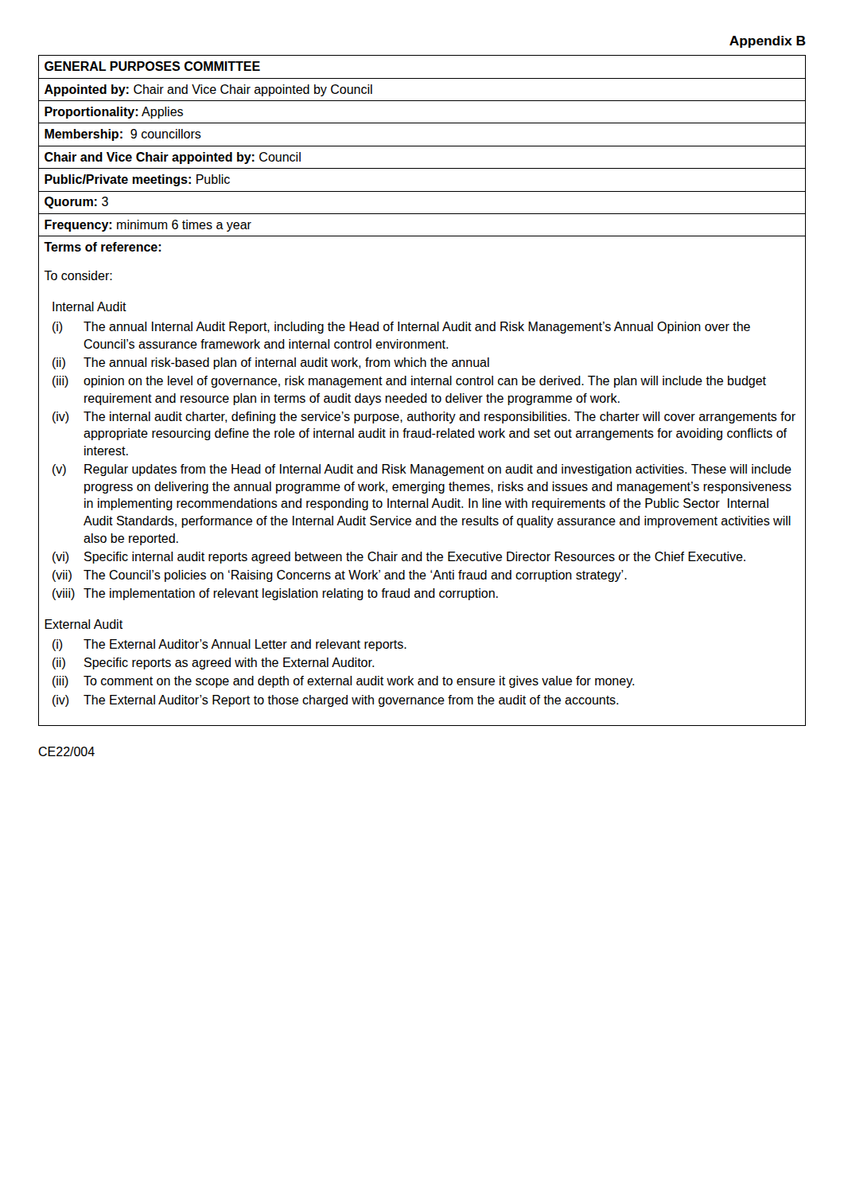Appendix B
| GENERAL PURPOSES COMMITTEE |
| Appointed by: Chair and Vice Chair appointed by Council |
| Proportionality: Applies |
| Membership: 9 councillors |
| Chair and Vice Chair appointed by: Council |
| Public/Private meetings: Public |
| Quorum: 3 |
| Frequency: minimum 6 times a year |
| Terms of reference: To consider: Internal Audit (i) The annual Internal Audit Report, including the Head of Internal Audit and Risk Management’s Annual Opinion over the Council’s assurance framework and internal control environment. (ii) The annual risk-based plan of internal audit work, from which the annual (iii) opinion on the level of governance, risk management and internal control can be derived. The plan will include the budget requirement and resource plan in terms of audit days needed to deliver the programme of work. (iv) The internal audit charter, defining the service’s purpose, authority and responsibilities. The charter will cover arrangements for appropriate resourcing define the role of internal audit in fraud-related work and set out arrangements for avoiding conflicts of interest. (v) Regular updates from the Head of Internal Audit and Risk Management on audit and investigation activities. These will include progress on delivering the annual programme of work, emerging themes, risks and issues and management’s responsiveness in implementing recommendations and responding to Internal Audit. In line with requirements of the Public Sector Internal Audit Standards, performance of the Internal Audit Service and the results of quality assurance and improvement activities will also be reported. (vi) Specific internal audit reports agreed between the Chair and the Executive Director Resources or the Chief Executive. (vii) The Council’s policies on ‘Raising Concerns at Work’ and the ‘Anti fraud and corruption strategy’. (viii) The implementation of relevant legislation relating to fraud and corruption. External Audit (i) The External Auditor’s Annual Letter and relevant reports. (ii) Specific reports as agreed with the External Auditor. (iii) To comment on the scope and depth of external audit work and to ensure it gives value for money. (iv) The External Auditor’s Report to those charged with governance from the audit of the accounts. |
CE22/004